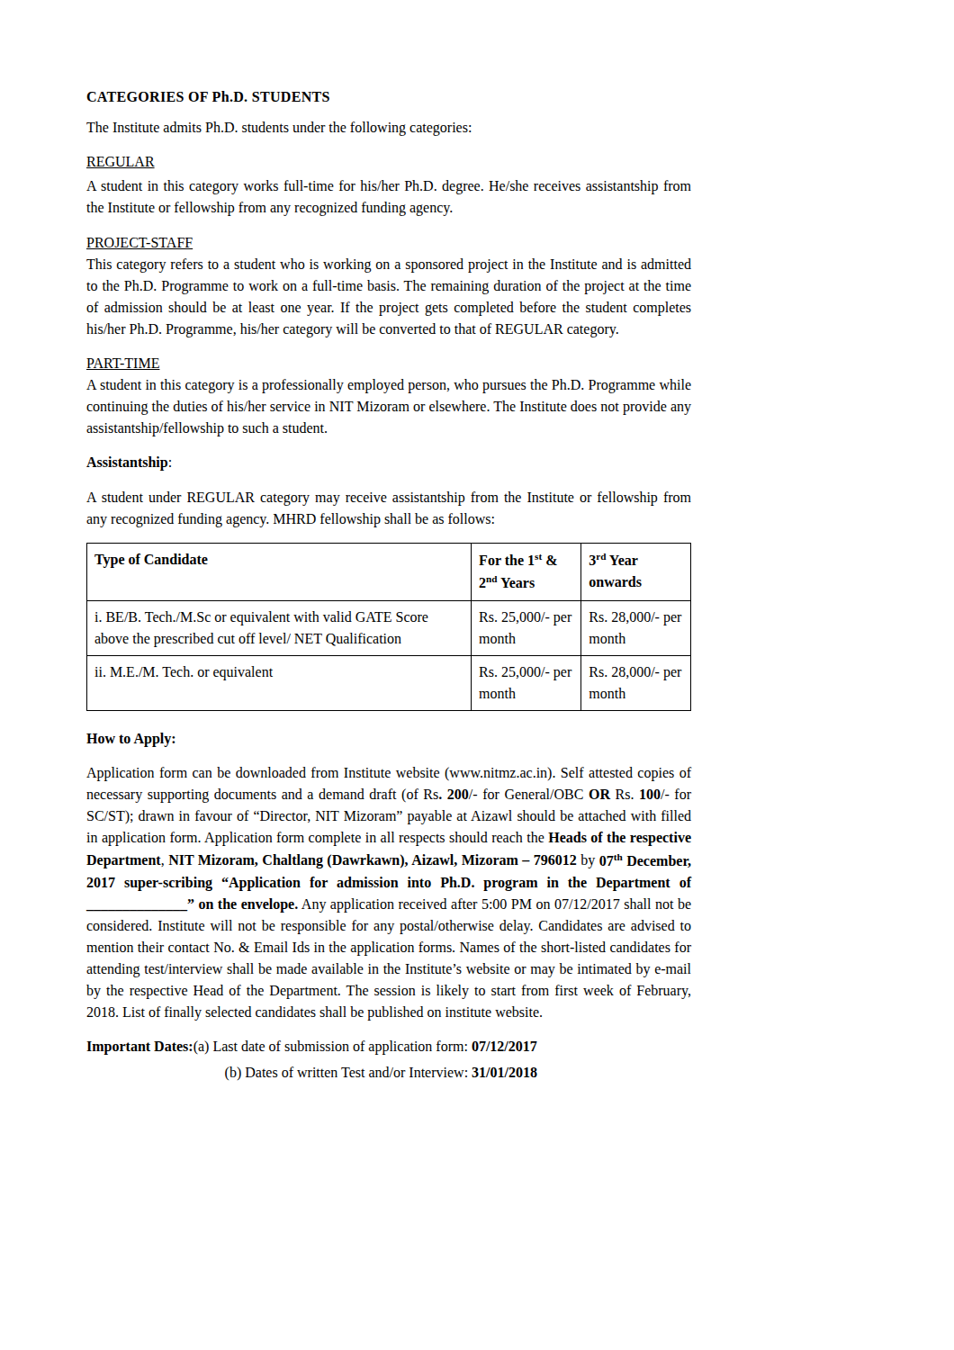CATEGORIES OF Ph.D. STUDENTS
The Institute admits Ph.D. students under the following categories:
REGULAR
A student in this category works full-time for his/her Ph.D. degree. He/she receives assistantship from the Institute or fellowship from any recognized funding agency.
PROJECT-STAFF
This category refers to a student who is working on a sponsored project in the Institute and is admitted to the Ph.D. Programme to work on a full-time basis. The remaining duration of the project at the time of admission should be at least one year. If the project gets completed before the student completes his/her Ph.D. Programme, his/her category will be converted to that of REGULAR category.
PART-TIME
A student in this category is a professionally employed person, who pursues the Ph.D. Programme while continuing the duties of his/her service in NIT Mizoram or elsewhere. The Institute does not provide any assistantship/fellowship to such a student.
Assistantship:
A student under REGULAR category may receive assistantship from the Institute or fellowship from any recognized funding agency. MHRD fellowship shall be as follows:
| Type of Candidate | For the 1 st & 2 nd Years | 3 rd Year onwards |
| --- | --- | --- |
| i. BE/B. Tech./M.Sc or equivalent with valid GATE Score above the prescribed cut off level/ NET Qualification | Rs. 25,000/- per month | Rs. 28,000/- per month |
| ii. M.E./M. Tech. or equivalent | Rs. 25,000/- per month | Rs. 28,000/- per month |
How to Apply:
Application form can be downloaded from Institute website (www.nitmz.ac.in). Self attested copies of necessary supporting documents and a demand draft (of Rs. 200/- for General/OBC OR Rs. 100/- for SC/ST); drawn in favour of “Director, NIT Mizoram” payable at Aizawl should be attached with filled in application form. Application form complete in all respects should reach the Heads of the respective Department, NIT Mizoram, Chaltlang (Dawrkawn), Aizawl, Mizoram – 796012 by 07th December, 2017 super-scribing “Application for admission into Ph.D. program in the Department of ______________” on the envelope. Any application received after 5:00 PM on 07/12/2017 shall not be considered. Institute will not be responsible for any postal/otherwise delay. Candidates are advised to mention their contact No. & Email Ids in the application forms. Names of the short-listed candidates for attending test/interview shall be made available in the Institute’s website or may be intimated by e-mail by the respective Head of the Department. The session is likely to start from first week of February, 2018. List of finally selected candidates shall be published on institute website.
Important Dates:(a) Last date of submission of application form: 07/12/2017
(b) Dates of written Test and/or Interview: 31/01/2018